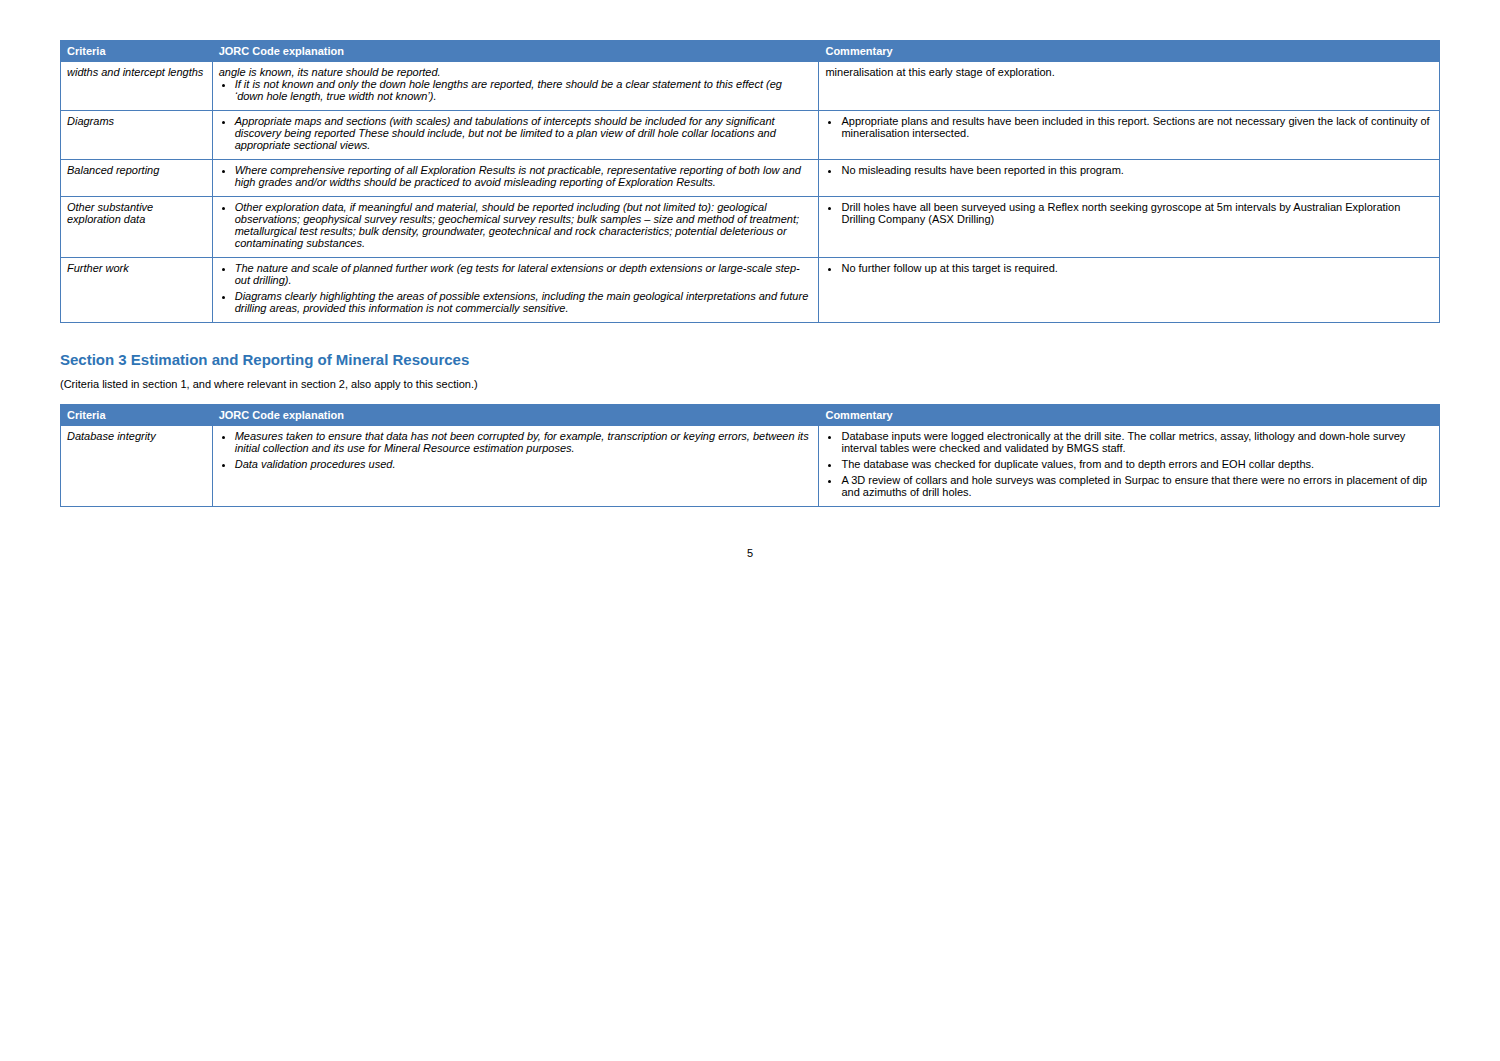| Criteria | JORC Code explanation | Commentary |
| --- | --- | --- |
| widths and intercept lengths | angle is known, its nature should be reported. If it is not known and only the down hole lengths are reported, there should be a clear statement to this effect (eg ‘down hole length, true width not known’). | mineralisation at this early stage of exploration. |
| Diagrams | Appropriate maps and sections (with scales) and tabulations of intercepts should be included for any significant discovery being reported These should include, but not be limited to a plan view of drill hole collar locations and appropriate sectional views. | Appropriate plans and results have been included in this report. Sections are not necessary given the lack of continuity of mineralisation intersected. |
| Balanced reporting | Where comprehensive reporting of all Exploration Results is not practicable, representative reporting of both low and high grades and/or widths should be practiced to avoid misleading reporting of Exploration Results. | No misleading results have been reported in this program. |
| Other substantive exploration data | Other exploration data, if meaningful and material, should be reported including (but not limited to): geological observations; geophysical survey results; geochemical survey results; bulk samples – size and method of treatment; metallurgical test results; bulk density, groundwater, geotechnical and rock characteristics; potential deleterious or contaminating substances. | Drill holes have all been surveyed using a Reflex north seeking gyroscope at 5m intervals by Australian Exploration Drilling Company (ASX Drilling) |
| Further work | The nature and scale of planned further work (eg tests for lateral extensions or depth extensions or large-scale step-out drilling). Diagrams clearly highlighting the areas of possible extensions, including the main geological interpretations and future drilling areas, provided this information is not commercially sensitive. | No further follow up at this target is required. |
Section 3 Estimation and Reporting of Mineral Resources
(Criteria listed in section 1, and where relevant in section 2, also apply to this section.)
| Criteria | JORC Code explanation | Commentary |
| --- | --- | --- |
| Database integrity | Measures taken to ensure that data has not been corrupted by, for example, transcription or keying errors, between its initial collection and its use for Mineral Resource estimation purposes. Data validation procedures used. | Database inputs were logged electronically at the drill site. The collar metrics, assay, lithology and down-hole survey interval tables were checked and validated by BMGS staff. The database was checked for duplicate values, from and to depth errors and EOH collar depths. A 3D review of collars and hole surveys was completed in Surpac to ensure that there were no errors in placement of dip and azimuths of drill holes. |
5